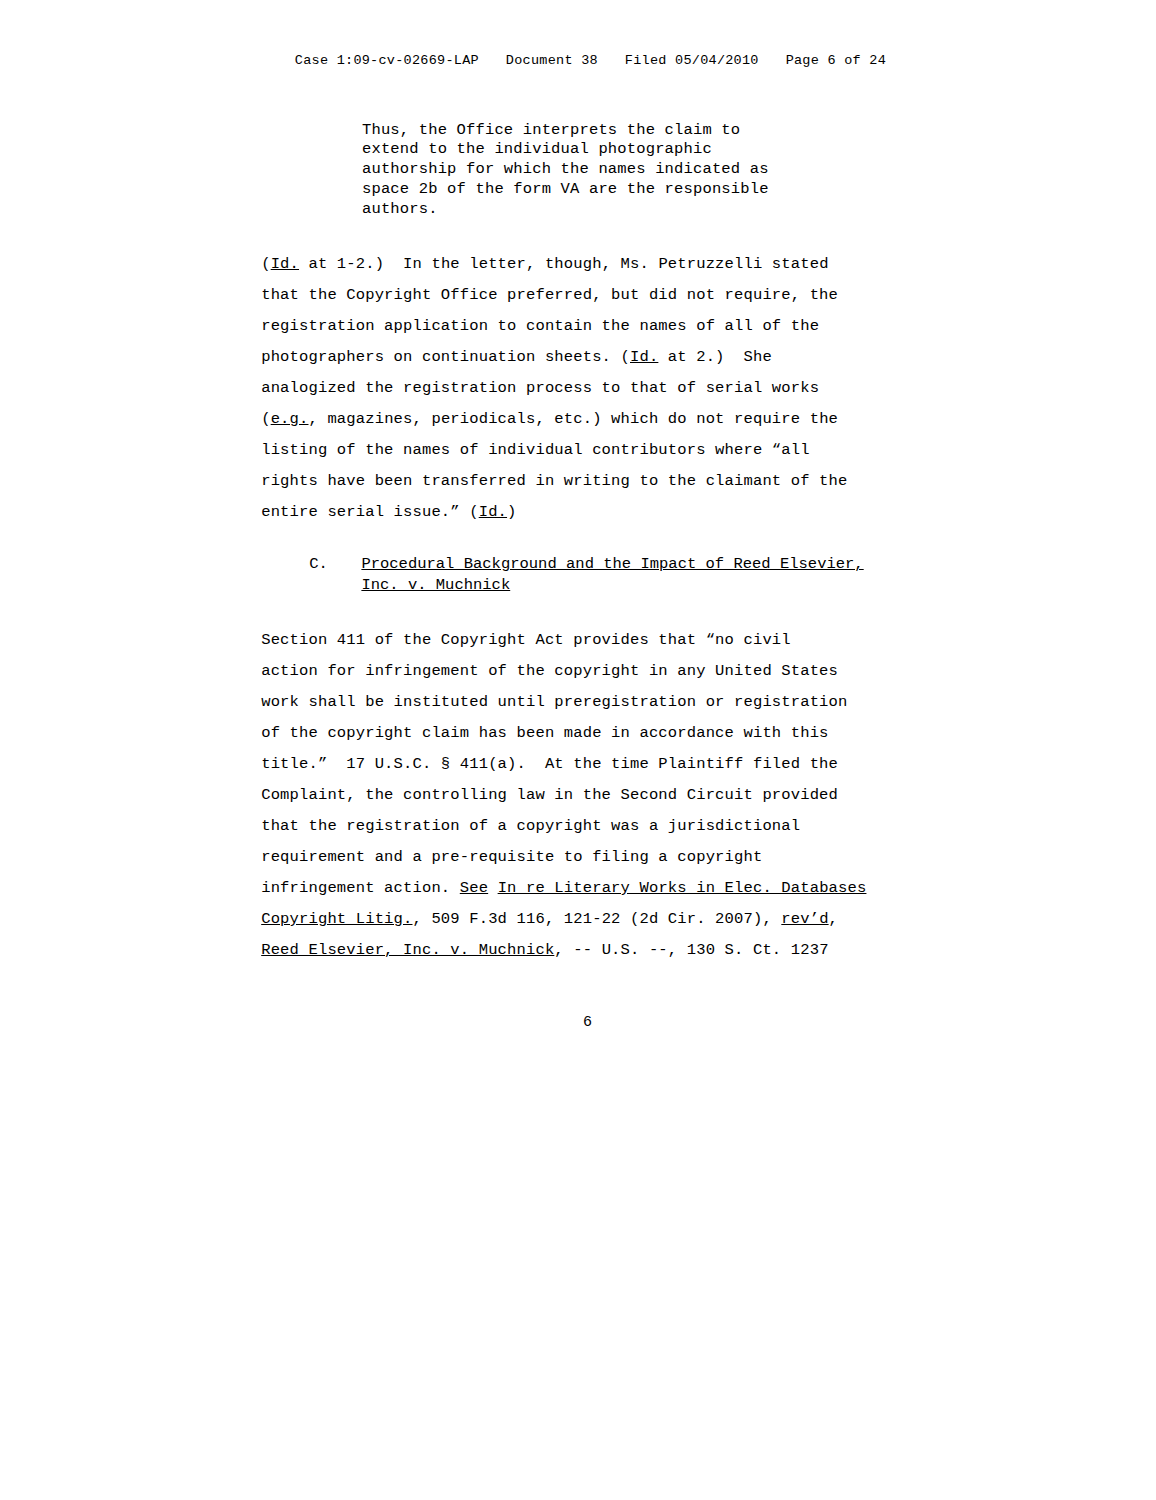Case 1:09-cv-02669-LAP Document 38 Filed 05/04/2010 Page 6 of 24
Thus, the Office interprets the claim to extend to the individual photographic authorship for which the names indicated as space 2b of the form VA are the responsible authors.
(Id. at 1-2.) In the letter, though, Ms. Petruzzelli stated
that the Copyright Office preferred, but did not require, the
registration application to contain the names of all of the
photographers on continuation sheets. (Id. at 2.) She
analogized the registration process to that of serial works
(e.g., magazines, periodicals, etc.) which do not require the
listing of the names of individual contributors where “all
rights have been transferred in writing to the claimant of the
entire serial issue.” (Id.)
C.
Procedural Background and the Impact of Reed Elsevier,
Inc. v. Muchnick
Section 411 of the Copyright Act provides that “no civil
action for infringement of the copyright in any United States
work shall be instituted until preregistration or registration
of the copyright claim has been made in accordance with this
title.” 17 U.S.C. § 411(a). At the time Plaintiff filed the
Complaint, the controlling law in the Second Circuit provided
that the registration of a copyright was a jurisdictional
requirement and a pre-requisite to filing a copyright
infringement action. See In re Literary Works in Elec. Databases
Copyright Litig., 509 F.3d 116, 121-22 (2d Cir. 2007), rev’d,
Reed Elsevier, Inc. v. Muchnick, -- U.S. --, 130 S. Ct. 1237
6